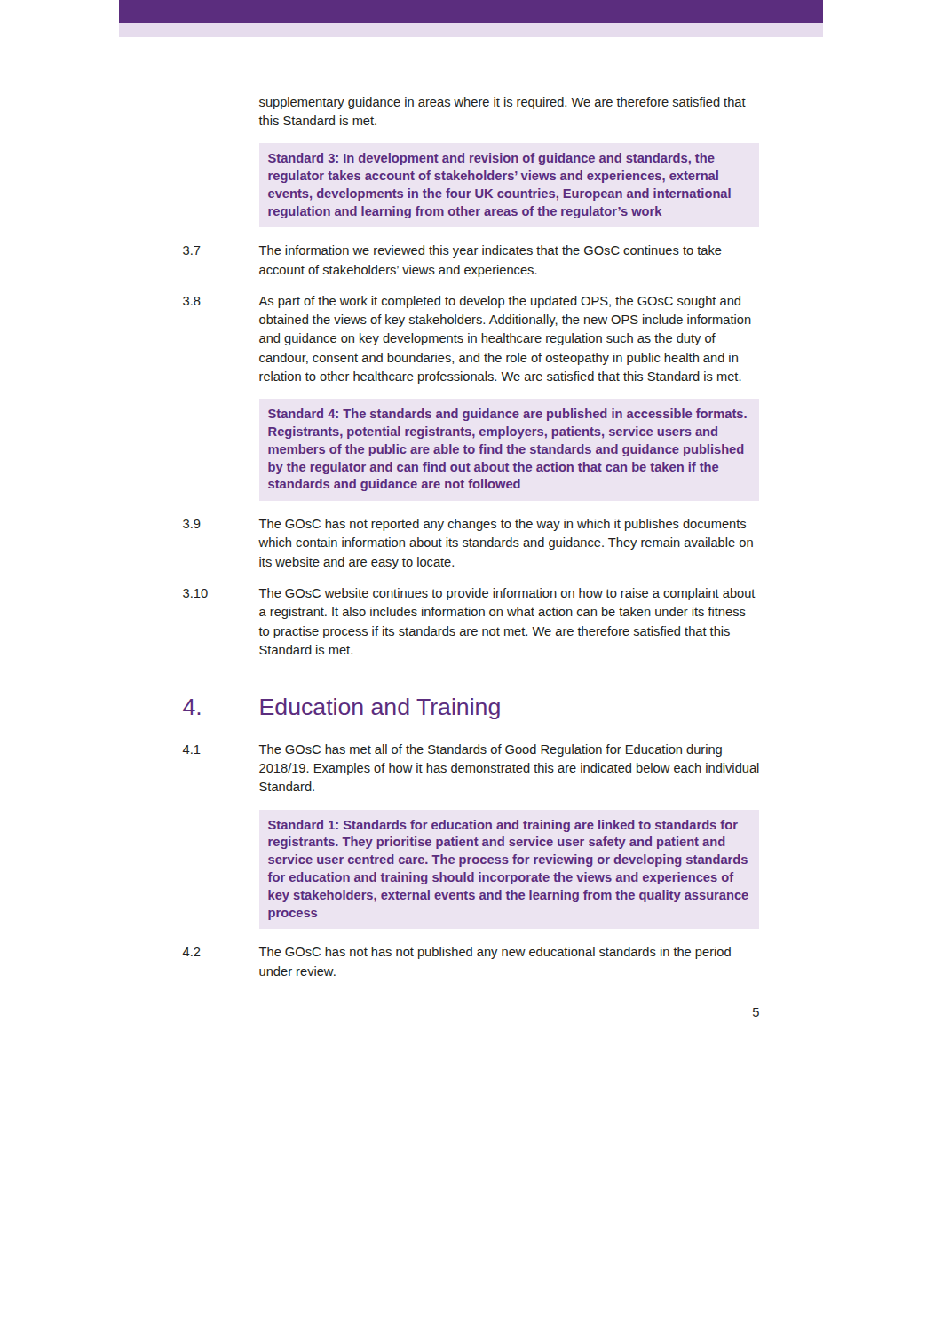supplementary guidance in areas where it is required. We are therefore satisfied that this Standard is met.
Standard 3: In development and revision of guidance and standards, the regulator takes account of stakeholders’ views and experiences, external events, developments in the four UK countries, European and international regulation and learning from other areas of the regulator’s work
3.7
The information we reviewed this year indicates that the GOsC continues to take account of stakeholders’ views and experiences.
3.8
As part of the work it completed to develop the updated OPS, the GOsC sought and obtained the views of key stakeholders. Additionally, the new OPS include information and guidance on key developments in healthcare regulation such as the duty of candour, consent and boundaries, and the role of osteopathy in public health and in relation to other healthcare professionals. We are satisfied that this Standard is met.
Standard 4: The standards and guidance are published in accessible formats. Registrants, potential registrants, employers, patients, service users and members of the public are able to find the standards and guidance published by the regulator and can find out about the action that can be taken if the standards and guidance are not followed
3.9
The GOsC has not reported any changes to the way in which it publishes documents which contain information about its standards and guidance. They remain available on its website and are easy to locate.
3.10
The GOsC website continues to provide information on how to raise a complaint about a registrant. It also includes information on what action can be taken under its fitness to practise process if its standards are not met. We are therefore satisfied that this Standard is met.
4. Education and Training
4.1
The GOsC has met all of the Standards of Good Regulation for Education during 2018/19. Examples of how it has demonstrated this are indicated below each individual Standard.
Standard 1: Standards for education and training are linked to standards for registrants. They prioritise patient and service user safety and patient and service user centred care. The process for reviewing or developing standards for education and training should incorporate the views and experiences of key stakeholders, external events and the learning from the quality assurance process
4.2
The GOsC has not has not published any new educational standards in the period under review.
5